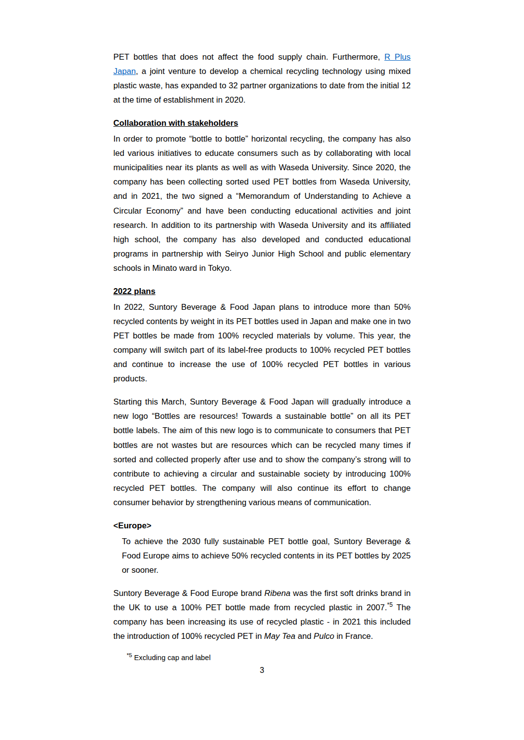PET bottles that does not affect the food supply chain. Furthermore, R Plus Japan, a joint venture to develop a chemical recycling technology using mixed plastic waste, has expanded to 32 partner organizations to date from the initial 12 at the time of establishment in 2020.
Collaboration with stakeholders
In order to promote “bottle to bottle” horizontal recycling, the company has also led various initiatives to educate consumers such as by collaborating with local municipalities near its plants as well as with Waseda University. Since 2020, the company has been collecting sorted used PET bottles from Waseda University, and in 2021, the two signed a “Memorandum of Understanding to Achieve a Circular Economy” and have been conducting educational activities and joint research. In addition to its partnership with Waseda University and its affiliated high school, the company has also developed and conducted educational programs in partnership with Seiryo Junior High School and public elementary schools in Minato ward in Tokyo.
2022 plans
In 2022, Suntory Beverage & Food Japan plans to introduce more than 50% recycled contents by weight in its PET bottles used in Japan and make one in two PET bottles be made from 100% recycled materials by volume. This year, the company will switch part of its label-free products to 100% recycled PET bottles and continue to increase the use of 100% recycled PET bottles in various products.
Starting this March, Suntory Beverage & Food Japan will gradually introduce a new logo “Bottles are resources! Towards a sustainable bottle” on all its PET bottle labels. The aim of this new logo is to communicate to consumers that PET bottles are not wastes but are resources which can be recycled many times if sorted and collected properly after use and to show the company’s strong will to contribute to achieving a circular and sustainable society by introducing 100% recycled PET bottles. The company will also continue its effort to change consumer behavior by strengthening various means of communication.
<Europe>
To achieve the 2030 fully sustainable PET bottle goal, Suntory Beverage & Food Europe aims to achieve 50% recycled contents in its PET bottles by 2025 or sooner.
Suntory Beverage & Food Europe brand Ribena was the first soft drinks brand in the UK to use a 100% PET bottle made from recycled plastic in 2007.*5 The company has been increasing its use of recycled plastic - in 2021 this included the introduction of 100% recycled PET in May Tea and Pulco in France.
*5 Excluding cap and label
3